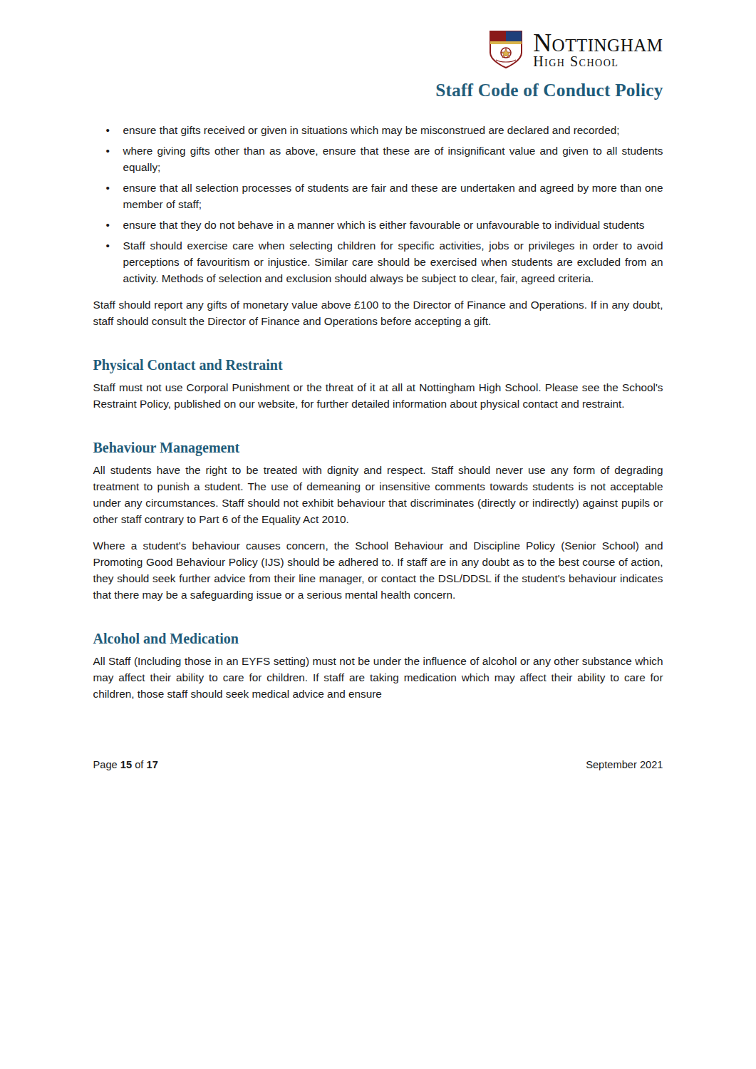Nottingham High School
Staff Code of Conduct Policy
ensure that gifts received or given in situations which may be misconstrued are declared and recorded;
where giving gifts other than as above, ensure that these are of insignificant value and given to all students equally;
ensure that all selection processes of students are fair and these are undertaken and agreed by more than one member of staff;
ensure that they do not behave in a manner which is either favourable or unfavourable to individual students
Staff should exercise care when selecting children for specific activities, jobs or privileges in order to avoid perceptions of favouritism or injustice. Similar care should be exercised when students are excluded from an activity. Methods of selection and exclusion should always be subject to clear, fair, agreed criteria.
Staff should report any gifts of monetary value above £100 to the Director of Finance and Operations. If in any doubt, staff should consult the Director of Finance and Operations before accepting a gift.
Physical Contact and Restraint
Staff must not use Corporal Punishment or the threat of it at all at Nottingham High School. Please see the School's Restraint Policy, published on our website, for further detailed information about physical contact and restraint.
Behaviour Management
All students have the right to be treated with dignity and respect. Staff should never use any form of degrading treatment to punish a student. The use of demeaning or insensitive comments towards students is not acceptable under any circumstances. Staff should not exhibit behaviour that discriminates (directly or indirectly) against pupils or other staff contrary to Part 6 of the Equality Act 2010.
Where a student's behaviour causes concern, the School Behaviour and Discipline Policy (Senior School) and Promoting Good Behaviour Policy (IJS) should be adhered to. If staff are in any doubt as to the best course of action, they should seek further advice from their line manager, or contact the DSL/DDSL if the student's behaviour indicates that there may be a safeguarding issue or a serious mental health concern.
Alcohol and Medication
All Staff (Including those in an EYFS setting) must not be under the influence of alcohol or any other substance which may affect their ability to care for children. If staff are taking medication which may affect their ability to care for children, those staff should seek medical advice and ensure
Page 15 of 17
September 2021